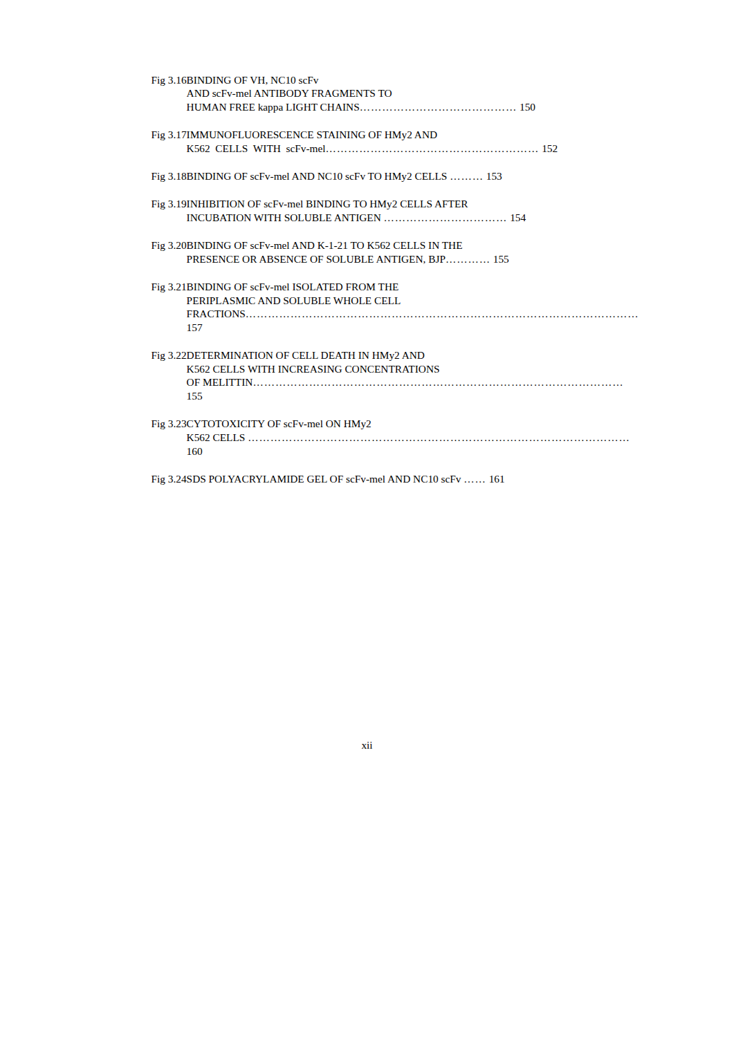| Fig 3.16 | BINDING OF VH, NC10 scFv AND scFv-mel ANTIBODY FRAGMENTS TO HUMAN FREE kappa LIGHT CHAINS …………………………………… 150 |
| Fig 3.17 | IMMUNOFLUORESCENCE STAINING OF HMy2 AND K562 CELLS WITH scFv-mel ………………………………………………… 152 |
| Fig 3.18 | BINDING OF scFv-mel AND NC10 scFv TO HMy2 CELLS ……… 153 |
| Fig 3.19 | INHIBITION OF scFv-mel BINDING TO HMy2 CELLS AFTER INCUBATION WITH SOLUBLE ANTIGEN …………………………… 154 |
| Fig 3.20 | BINDING OF scFv-mel AND K-1-21 TO K562 CELLS IN THE PRESENCE OR ABSENCE OF SOLUBLE ANTIGEN, BJP ………… 155 |
| Fig 3.21 | BINDING OF scFv-mel ISOLATED FROM THE PERIPLASMIC AND SOLUBLE WHOLE CELL FRACTIONS …………………………………………………………………………………………… 157 |
| Fig 3.22 | DETERMINATION OF CELL DEATH IN HMy2 AND K562 CELLS WITH INCREASING CONCENTRATIONS OF MELITTIN ……………………………………………………………………………………… 155 |
| Fig 3.23 | CYTOTOXICITY OF scFv-mel ON HMy2 K562 CELLS ………………………………………………………………………………………… 160 |
| Fig 3.24 | SDS POLYACRYLAMIDE GEL OF scFv-mel AND NC10 scFv …… 161 |
xii